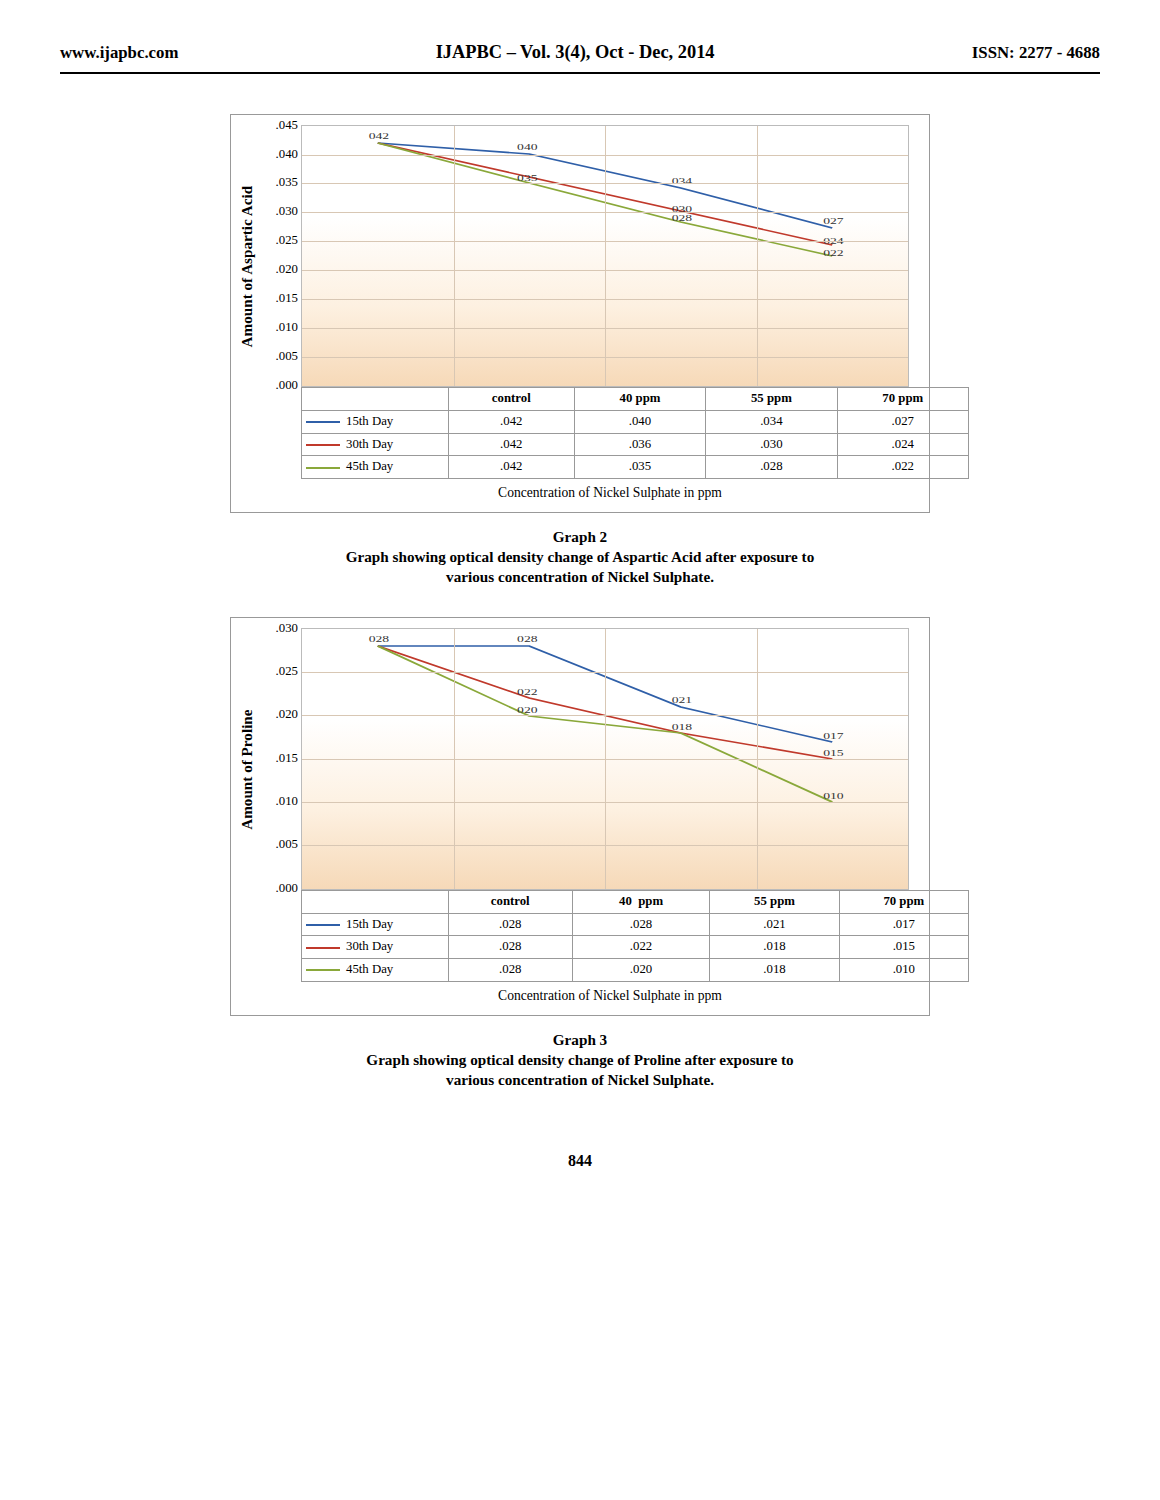www.ijapbc.com IJAPBC – Vol. 3(4), Oct - Dec, 2014 ISSN: 2277 - 4688
Amount of Aspartic Acid
.045 .040 .035 .030 .025 .020 .015 .010 .005 .000
042 040 035 034 030 028 027 024 022
| | control | 40 ppm | 55 ppm | 70 ppm |
| --- | --- | --- | --- | --- |
| 15th Day | .042 | .040 | .034 | .027 |
| 30th Day | .042 | .036 | .030 | .024 |
| 45th Day | .042 | .035 | .028 | .022 |
Concentration of Nickel Sulphate in ppm
Graph 2 Graph showing optical density change of Aspartic Acid after exposure to
various concentration of Nickel Sulphate.
Amount of Proline
.030 .025 .020 .015 .010 .005 .000
028 028 022 020 021 018 017 015 010
| | control | 40 ppm | 55 ppm | 70 ppm |
| --- | --- | --- | --- | --- |
| 15th Day | .028 | .028 | .021 | .017 |
| 30th Day | .028 | .022 | .018 | .015 |
| 45th Day | .028 | .020 | .018 | .010 |
Concentration of Nickel Sulphate in ppm
Graph 3 Graph showing optical density change of Proline after exposure to
various concentration of Nickel Sulphate.
844